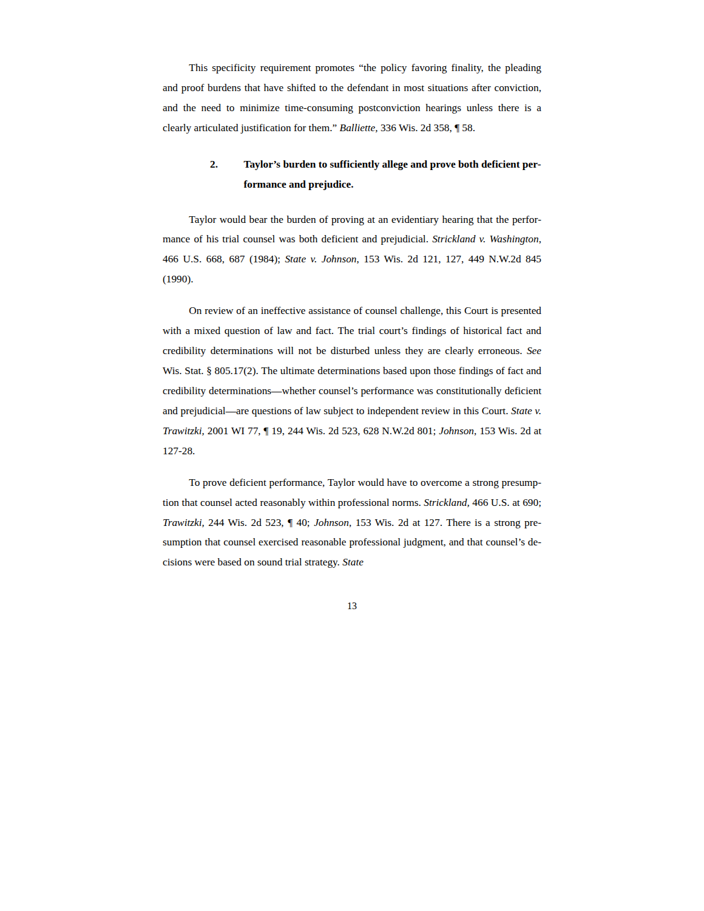This specificity requirement promotes “the policy favoring finality, the pleading and proof burdens that have shifted to the defendant in most situations after conviction, and the need to minimize time-consuming postconviction hearings unless there is a clearly articulated justification for them.” Balliette, 336 Wis. 2d 358, ¶ 58.
2. Taylor’s burden to sufficiently allege and prove both deficient performance and prejudice.
Taylor would bear the burden of proving at an evidentiary hearing that the performance of his trial counsel was both deficient and prejudicial. Strickland v. Washington, 466 U.S. 668, 687 (1984); State v. Johnson, 153 Wis. 2d 121, 127, 449 N.W.2d 845 (1990).
On review of an ineffective assistance of counsel challenge, this Court is presented with a mixed question of law and fact. The trial court’s findings of historical fact and credibility determinations will not be disturbed unless they are clearly erroneous. See Wis. Stat. § 805.17(2). The ultimate determinations based upon those findings of fact and credibility determinations—whether counsel’s performance was constitutionally deficient and prejudicial—are questions of law subject to independent review in this Court. State v. Trawitzki, 2001 WI 77, ¶ 19, 244 Wis. 2d 523, 628 N.W.2d 801; Johnson, 153 Wis. 2d at 127-28.
To prove deficient performance, Taylor would have to overcome a strong presumption that counsel acted reasonably within professional norms. Strickland, 466 U.S. at 690; Trawitzki, 244 Wis. 2d 523, ¶ 40; Johnson, 153 Wis. 2d at 127. There is a strong presumption that counsel exercised reasonable professional judgment, and that counsel’s decisions were based on sound trial strategy. State
13